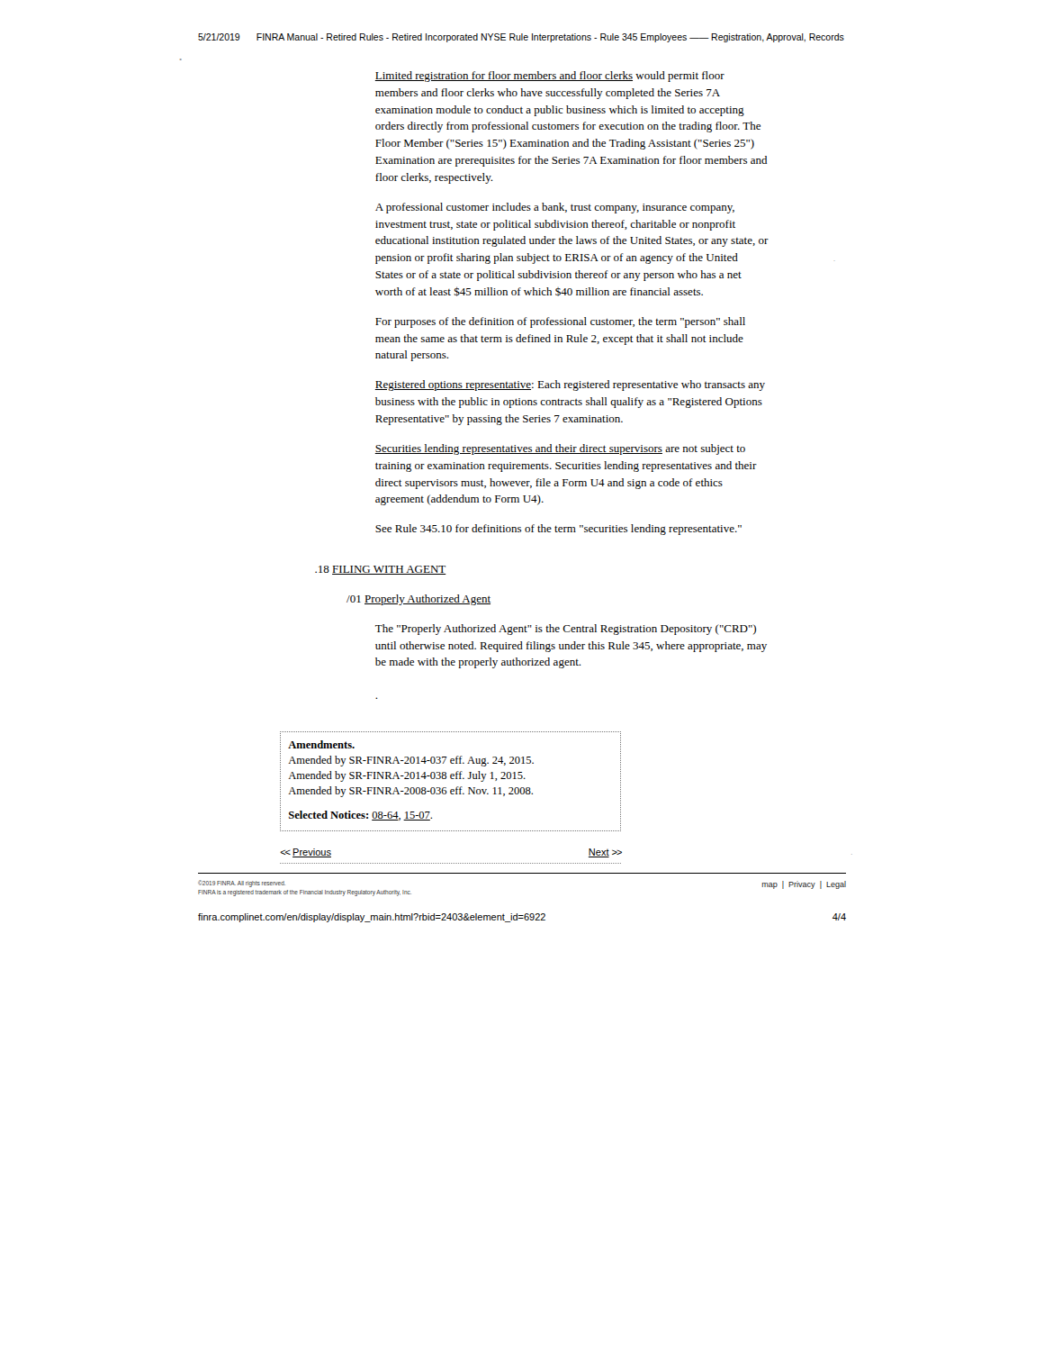5/21/2019 FINRA Manual - Retired Rules - Retired Incorporated NYSE Rule Interpretations - Rule 345 Employees —— Registration, Approval, Records
•
·
·
Limited registration for floor members and floor clerks would permit floor members and floor clerks who have successfully completed the Series 7A examination module to conduct a public business which is limited to accepting orders directly from professional customers for execution on the trading floor. The Floor Member ("Series 15") Examination and the Trading Assistant ("Series 25") Examination are prerequisites for the Series 7A Examination for floor members and floor clerks, respectively.
A professional customer includes a bank, trust company, insurance company, investment trust, state or political subdivision thereof, charitable or nonprofit educational institution regulated under the laws of the United States, or any state, or pension or profit sharing plan subject to ERISA or of an agency of the United States or of a state or political subdivision thereof or any person who has a net worth of at least $45 million of which $40 million are financial assets.
For purposes of the definition of professional customer, the term "person" shall mean the same as that term is defined in Rule 2, except that it shall not include natural persons.
Registered options representative: Each registered representative who transacts any business with the public in options contracts shall qualify as a "Registered Options Representative" by passing the Series 7 examination.
Securities lending representatives and their direct supervisors are not subject to training or examination requirements. Securities lending representatives and their direct supervisors must, however, file a Form U4 and sign a code of ethics agreement (addendum to Form U4).
See Rule 345.10 for definitions of the term "securities lending representative."
.18 FILING WITH AGENT
/01 Properly Authorized Agent
The "Properly Authorized Agent" is the Central Registration Depository ("CRD") until otherwise noted. Required filings under this Rule 345, where appropriate, may be made with the properly authorized agent.
.
Amendments.
Amended by SR-FINRA-2014-037 eff. Aug. 24, 2015.
Amended by SR-FINRA-2014-038 eff. July 1, 2015.
Amended by SR-FINRA-2008-036 eff. Nov. 11, 2008.
Selected Notices: 08-64, 15-07.
<< Previous Next >>
©2019 FINRA. All rights reserved.
FINRA is a registered trademark of the Financial Industry Regulatory Authority, Inc.
map | Privacy | Legal
finra.complinet.com/en/display/display_main.html?rbid=2403&element_id=6922 4/4